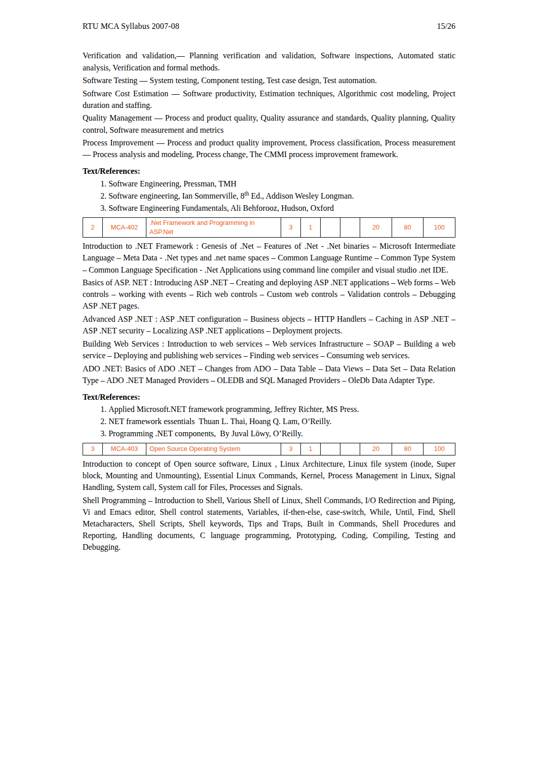RTU MCA Syllabus 2007-08 15/26
Verification and validation,— Planning verification and validation, Software inspections, Automated static analysis, Verification and formal methods.
Software Testing — System testing, Component testing, Test case design, Test automation.
Software Cost Estimation — Software productivity, Estimation techniques, Algorithmic cost modeling, Project duration and staffing.
Quality Management — Process and product quality, Quality assurance and standards, Quality planning, Quality control, Software measurement and metrics
Process Improvement — Process and product quality improvement, Process classification, Process measurement — Process analysis and modeling, Process change, The CMMI process improvement framework.
Text/References:
Software Engineering, Pressman, TMH
Software engineering, Ian Sommerville, 8th Ed., Addison Wesley Longman.
Software Engineering Fundamentals, Ali Behforooz, Hudson, Oxford
| 2 | MCA-402 | .Net Framework and Programming in ASP.Net | 3 | 1 | | | 20 | 80 | 100 |
Introduction to .NET Framework : Genesis of .Net – Features of .Net - .Net binaries – Microsoft Intermediate Language – Meta Data - .Net types and .net name spaces – Common Language Runtime – Common Type System – Common Language Specification - .Net Applications using command line compiler and visual studio .net IDE.
Basics of ASP. NET : Introducing ASP .NET – Creating and deploying ASP .NET applications – Web forms – Web controls – working with events – Rich web controls – Custom web controls – Validation controls – Debugging ASP .NET pages.
Advanced ASP .NET : ASP .NET configuration – Business objects – HTTP Handlers – Caching in ASP .NET – ASP .NET security – Localizing ASP .NET applications – Deployment projects.
Building Web Services : Introduction to web services – Web services Infrastructure – SOAP – Building a web service – Deploying and publishing web services – Finding web services – Consuming web services.
ADO .NET: Basics of ADO .NET – Changes from ADO – Data Table – Data Views – Data Set – Data Relation Type – ADO .NET Managed Providers – OLEDB and SQL Managed Providers – OleDb Data Adapter Type.
Text/References:
Applied Microsoft.NET framework programming, Jeffrey Richter, MS Press.
NET framework essentials Thuan L. Thai, Hoang Q. Lam, O’Reilly.
Programming .NET components, By Juval Löwy, O’Reilly.
| 3 | MCA-403 | Open Source Operating System | 3 | 1 | | | 20 | 80 | 100 |
Introduction to concept of Open source software, Linux , Linux Architecture, Linux file system (inode, Super block, Mounting and Unmounting), Essential Linux Commands, Kernel, Process Management in Linux, Signal Handling, System call, System call for Files, Processes and Signals.
Shell Programming – Introduction to Shell, Various Shell of Linux, Shell Commands, I/O Redirection and Piping, Vi and Emacs editor, Shell control statements, Variables, if-then-else, case-switch, While, Until, Find, Shell Metacharacters, Shell Scripts, Shell keywords, Tips and Traps, Built in Commands, Shell Procedures and Reporting, Handling documents, C language programming, Prototyping, Coding, Compiling, Testing and Debugging.